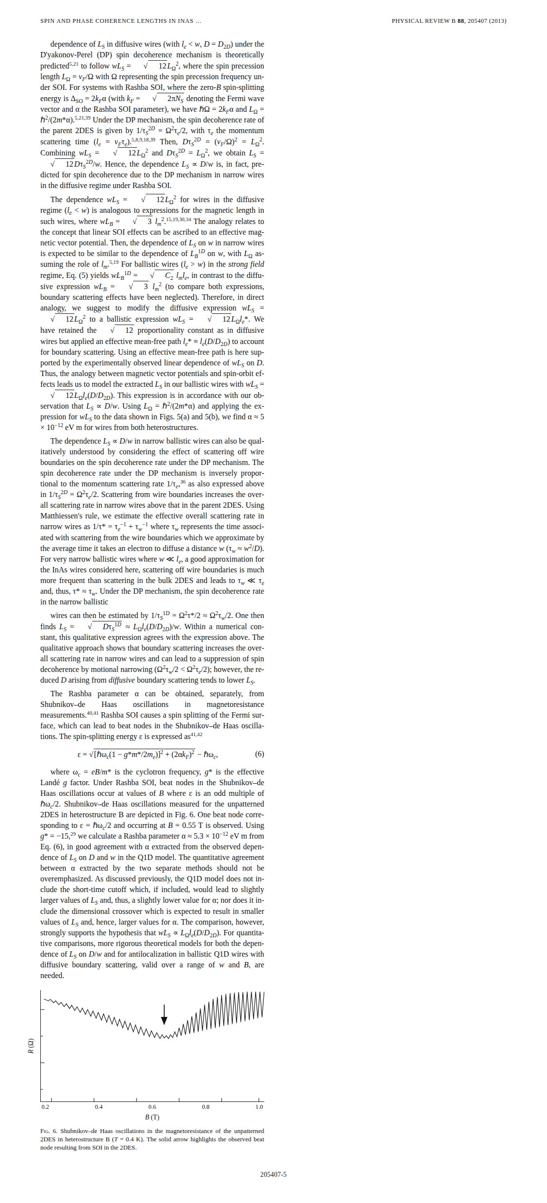Spin and phase coherence lengths in InAs …
Physical Review B 88, 205407 (2013)
dependence of LS in diffusive wires (with le < w, D = D2D) under the D'yakonov-Perel (DP) spin decoherence mechanism is theoretically predicted5,21 to follow wLS = √12 LΩ2, where the spin precession length LΩ = vF/Ω with Ω representing the spin precession frequency under SOI. For systems with Rashba SOI, where the zero-B spin-splitting energy is ΔSO = 2kFα (with kF = √2πNS denoting the Fermi wave vector and α the Rashba SOI parameter), we have ℏΩ = 2kFα and LΩ = ℏ2/(2m*α).5,21,39 Under the DP mechanism, the spin decoherence rate of the parent 2DES is given by 1/τS2D = Ω2τe/2, with τe the momentum scattering time (le = vFτe).5,8,9,18,39 Then, DτS2D = (vF/Ω)2 = LΩ2. Combining wLS = √12 LΩ2 and DτS2D = LΩ2, we obtain LS = √12 DτS2D/w. Hence, the dependence LS ∝ D/w is, in fact, predicted for spin decoherence due to the DP mechanism in narrow wires in the diffusive regime under Rashba SOI.
The dependence wLS = √12 LΩ2 for wires in the diffusive regime (le < w) is analogous to expressions for the magnetic length in such wires, where wLB = √3 lm2.15,19,30,34 The analogy relates to the concept that linear SOI effects can be ascribed to an effective magnetic vector potential. Then, the dependence of LS on w in narrow wires is expected to be similar to the dependence of LB1D on w, with LΩ assuming the role of lm.5,19 For ballistic wires (le > w) in the strong field regime, Eq. (5) yields wLB1D = √C2 lmle, in contrast to the diffusive expression wLB = √3 lm2 (to compare both expressions, boundary scattering effects have been neglected). Therefore, in direct analogy, we suggest to modify the diffusive expression wLS = √12 LΩ2 to a ballistic expression wLS = √12 LΩle*. We have retained the √12 proportionality constant as in diffusive wires but applied an effective mean-free path le* ≡ le(D/D2D) to account for boundary scattering. Using an effective mean-free path is here supported by the experimentally observed linear dependence of wLS on D. Thus, the analogy between magnetic vector potentials and spin-orbit effects leads us to model the extracted LS in our ballistic wires with wLS = √12 LΩle(D/D2D). This expression is in accordance with our observation that LS ∝ D/w. Using LΩ = ℏ2/(2m*α) and applying the expression for wLS to the data shown in Figs. 5(a) and 5(b), we find α ≈ 5 × 10−12 eV m for wires from both heterostructures.
The dependence LS ∝ D/w in narrow ballistic wires can also be qualitatively understood by considering the effect of scattering off wire boundaries on the spin decoherence rate under the DP mechanism. The spin decoherence rate under the DP mechanism is inversely proportional to the momentum scattering rate 1/τe,36 as also expressed above in 1/τS2D = Ω2τe/2. Scattering from wire boundaries increases the overall scattering rate in narrow wires above that in the parent 2DES. Using Matthiessen's rule, we estimate the effective overall scattering rate in narrow wires as 1/τ* = τe−1 + τw−1 where τw represents the time associated with scattering from the wire boundaries which we approximate by the average time it takes an electron to diffuse a distance w (τw ≈ w2/D). For very narrow ballistic wires where w ≪ le, a good approximation for the InAs wires considered here, scattering off wire boundaries is much more frequent than scattering in the bulk 2DES and leads to τw ≪ τe and, thus, τ* ≈ τw. Under the DP mechanism, the spin decoherence rate in the narrow ballistic
wires can then be estimated by 1/τS1D = Ω2τ*/2 ≈ Ω2τw/2. One then finds LS = √DτS1D ≈ LΩle(D/D2D)/w. Within a numerical constant, this qualitative expression agrees with the expression above. The qualitative approach shows that boundary scattering increases the overall scattering rate in narrow wires and can lead to a suppression of spin decoherence by motional narrowing (Ω2τw/2 < Ω2τe/2); however, the reduced D arising from diffusive boundary scattering tends to lower LS.
The Rashba parameter α can be obtained, separately, from Shubnikov–de Haas oscillations in magnetoresistance measurements.40,41 Rashba SOI causes a spin splitting of the Fermi surface, which can lead to beat nodes in the Shubnikov–de Haas oscillations. The spin-splitting energy ε is expressed as41,42
(6) ε = √[ℏωc(1 − g*m*/2me)]2 + (2αkF)2 − ℏωc,
where ωc = eB/m* is the cyclotron frequency, g* is the effective Landé g factor. Under Rashba SOI, beat nodes in the Shubnikov–de Haas oscillations occur at values of B where ε is an odd multiple of ℏωc/2. Shubnikov–de Haas oscillations measured for the unpatterned 2DES in heterostructure B are depicted in Fig. 6. One beat node corresponding to ε = ℏωc/2 and occurring at B = 0.55 T is observed. Using g* = −15,29 we calculate a Rashba parameter α ≈ 5.3 × 10−12 eV m from Eq. (6), in good agreement with α extracted from the observed dependence of LS on D and w in the Q1D model. The quantitative agreement between α extracted by the two separate methods should not be overemphasized. As discussed previously, the Q1D model does not include the short-time cutoff which, if included, would lead to slightly larger values of LS and, thus, a slightly lower value for α; nor does it include the dimensional crossover which is expected to result in smaller values of LS and, hence, larger values for α. The comparison, however, strongly supports the hypothesis that wLS ∝ LΩle(D/D2D). For quantitative comparisons, more rigorous theoretical models for both the dependence of LS on D/w and for antilocalization in ballistic Q1D wires with diffusive boundary scattering, valid over a range of w and B, are needed.
R (Ω) 30 20
0.20.40.60.81.0
B (T)
Fig. 6. Shubnikov–de Haas oscillations in the magnetoresistance of the unpatterned 2DES in heterostructure B (T = 0.4 K). The solid arrow highlights the observed beat node resulting from SOI in the 2DES.
205407-5